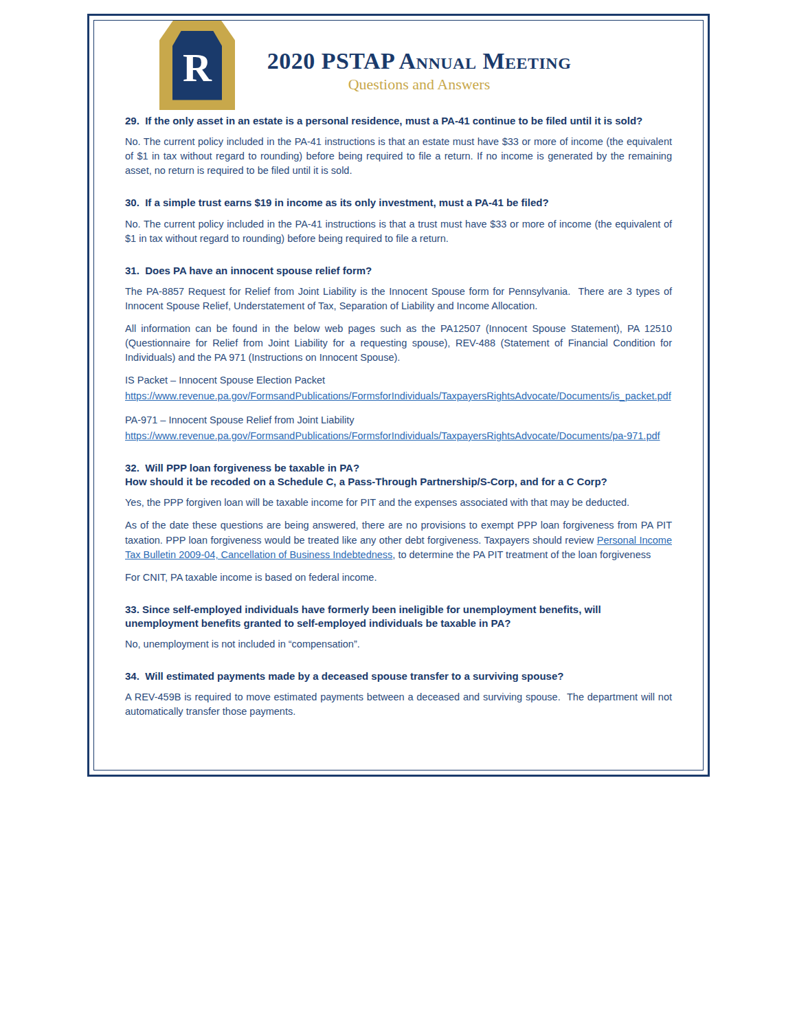R
2020 PSTAP Annual Meeting
Questions and Answers
29. If the only asset in an estate is a personal residence, must a PA-41 continue to be filed until it is sold?
No. The current policy included in the PA-41 instructions is that an estate must have $33 or more of income (the equivalent of $1 in tax without regard to rounding) before being required to file a return. If no income is generated by the remaining asset, no return is required to be filed until it is sold.
30. If a simple trust earns $19 in income as its only investment, must a PA-41 be filed?
No. The current policy included in the PA-41 instructions is that a trust must have $33 or more of income (the equivalent of $1 in tax without regard to rounding) before being required to file a return.
31. Does PA have an innocent spouse relief form?
The PA-8857 Request for Relief from Joint Liability is the Innocent Spouse form for Pennsylvania. There are 3 types of Innocent Spouse Relief, Understatement of Tax, Separation of Liability and Income Allocation.
All information can be found in the below web pages such as the PA12507 (Innocent Spouse Statement), PA 12510 (Questionnaire for Relief from Joint Liability for a requesting spouse), REV-488 (Statement of Financial Condition for Individuals) and the PA 971 (Instructions on Innocent Spouse).
IS Packet – Innocent Spouse Election Packet
https://www.revenue.pa.gov/FormsandPublications/FormsforIndividuals/TaxpayersRightsAdvocate/Documents/is_packet.pdf
PA-971 – Innocent Spouse Relief from Joint Liability
https://www.revenue.pa.gov/FormsandPublications/FormsforIndividuals/TaxpayersRightsAdvocate/Documents/pa-971.pdf
32. Will PPP loan forgiveness be taxable in PA?
How should it be recoded on a Schedule C, a Pass-Through Partnership/S-Corp, and for a C Corp?
Yes, the PPP forgiven loan will be taxable income for PIT and the expenses associated with that may be deducted.
As of the date these questions are being answered, there are no provisions to exempt PPP loan forgiveness from PA PIT taxation. PPP loan forgiveness would be treated like any other debt forgiveness. Taxpayers should review Personal Income Tax Bulletin 2009-04, Cancellation of Business Indebtedness, to determine the PA PIT treatment of the loan forgiveness
For CNIT, PA taxable income is based on federal income.
33. Since self-employed individuals have formerly been ineligible for unemployment benefits, will unemployment benefits granted to self-employed individuals be taxable in PA?
No, unemployment is not included in “compensation”.
34. Will estimated payments made by a deceased spouse transfer to a surviving spouse?
A REV-459B is required to move estimated payments between a deceased and surviving spouse. The department will not automatically transfer those payments.